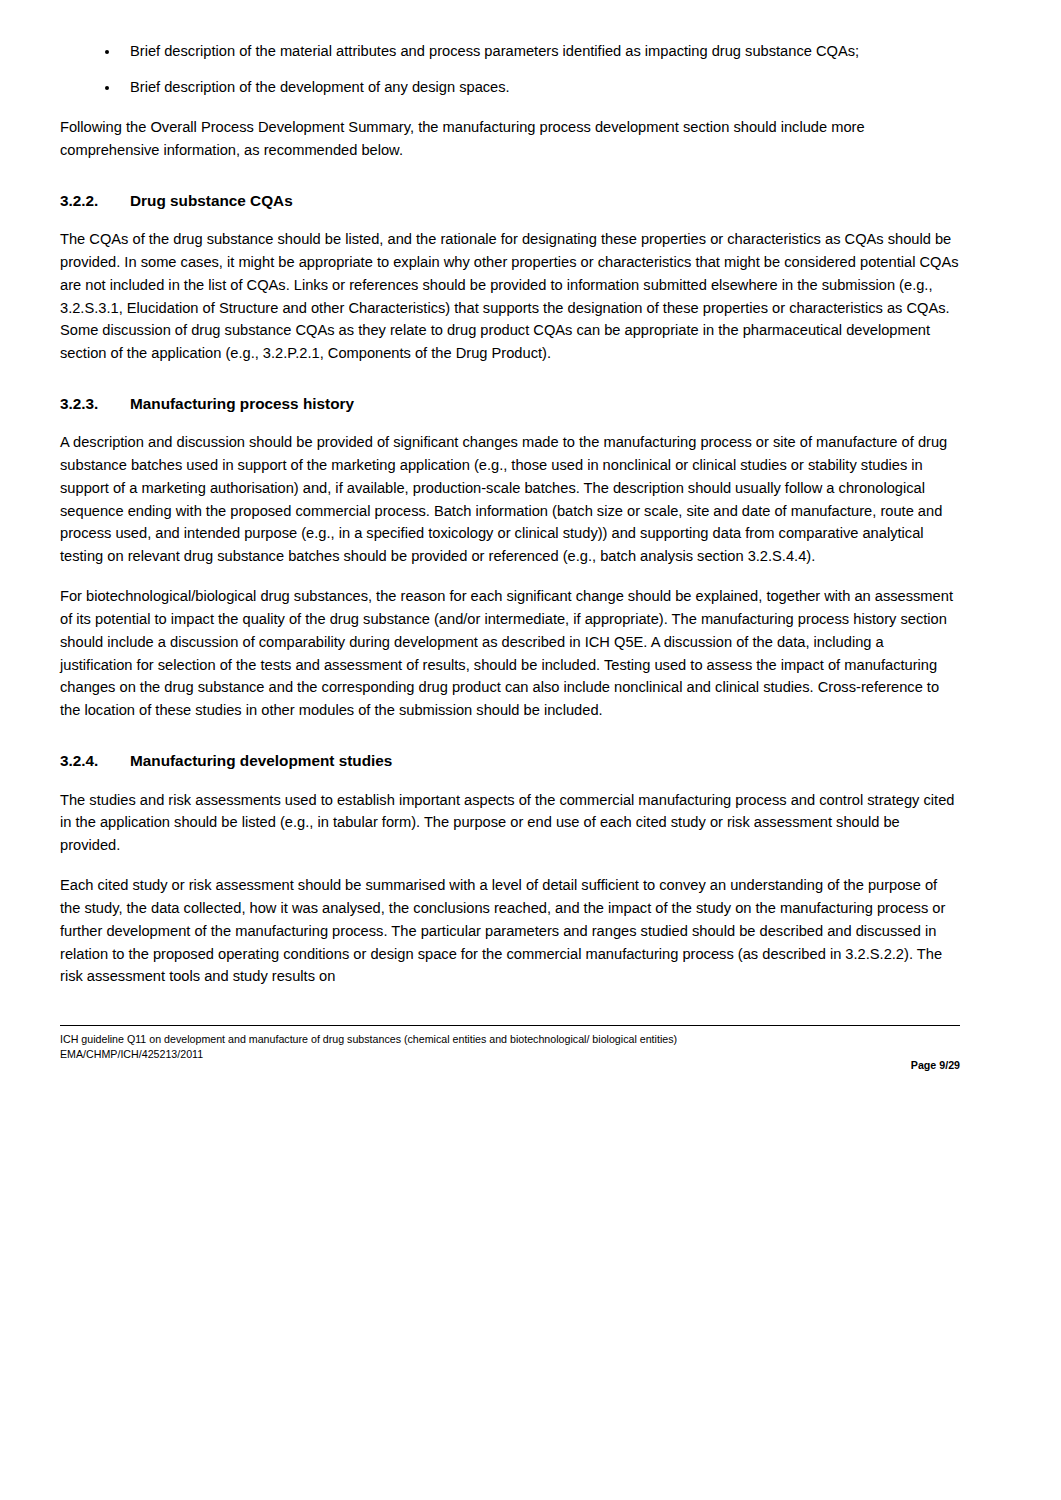Brief description of the material attributes and process parameters identified as impacting drug substance CQAs;
Brief description of the development of any design spaces.
Following the Overall Process Development Summary, the manufacturing process development section should include more comprehensive information, as recommended below.
3.2.2. Drug substance CQAs
The CQAs of the drug substance should be listed, and the rationale for designating these properties or characteristics as CQAs should be provided. In some cases, it might be appropriate to explain why other properties or characteristics that might be considered potential CQAs are not included in the list of CQAs. Links or references should be provided to information submitted elsewhere in the submission (e.g., 3.2.S.3.1, Elucidation of Structure and other Characteristics) that supports the designation of these properties or characteristics as CQAs. Some discussion of drug substance CQAs as they relate to drug product CQAs can be appropriate in the pharmaceutical development section of the application (e.g., 3.2.P.2.1, Components of the Drug Product).
3.2.3. Manufacturing process history
A description and discussion should be provided of significant changes made to the manufacturing process or site of manufacture of drug substance batches used in support of the marketing application (e.g., those used in nonclinical or clinical studies or stability studies in support of a marketing authorisation) and, if available, production-scale batches. The description should usually follow a chronological sequence ending with the proposed commercial process. Batch information (batch size or scale, site and date of manufacture, route and process used, and intended purpose (e.g., in a specified toxicology or clinical study)) and supporting data from comparative analytical testing on relevant drug substance batches should be provided or referenced (e.g., batch analysis section 3.2.S.4.4).
For biotechnological/biological drug substances, the reason for each significant change should be explained, together with an assessment of its potential to impact the quality of the drug substance (and/or intermediate, if appropriate). The manufacturing process history section should include a discussion of comparability during development as described in ICH Q5E. A discussion of the data, including a justification for selection of the tests and assessment of results, should be included. Testing used to assess the impact of manufacturing changes on the drug substance and the corresponding drug product can also include nonclinical and clinical studies. Cross-reference to the location of these studies in other modules of the submission should be included.
3.2.4. Manufacturing development studies
The studies and risk assessments used to establish important aspects of the commercial manufacturing process and control strategy cited in the application should be listed (e.g., in tabular form). The purpose or end use of each cited study or risk assessment should be provided.
Each cited study or risk assessment should be summarised with a level of detail sufficient to convey an understanding of the purpose of the study, the data collected, how it was analysed, the conclusions reached, and the impact of the study on the manufacturing process or further development of the manufacturing process. The particular parameters and ranges studied should be described and discussed in relation to the proposed operating conditions or design space for the commercial manufacturing process (as described in 3.2.S.2.2). The risk assessment tools and study results on
ICH guideline Q11 on development and manufacture of drug substances (chemical entities and biotechnological/ biological entities)
EMA/CHMP/ICH/425213/2011
Page 9/29